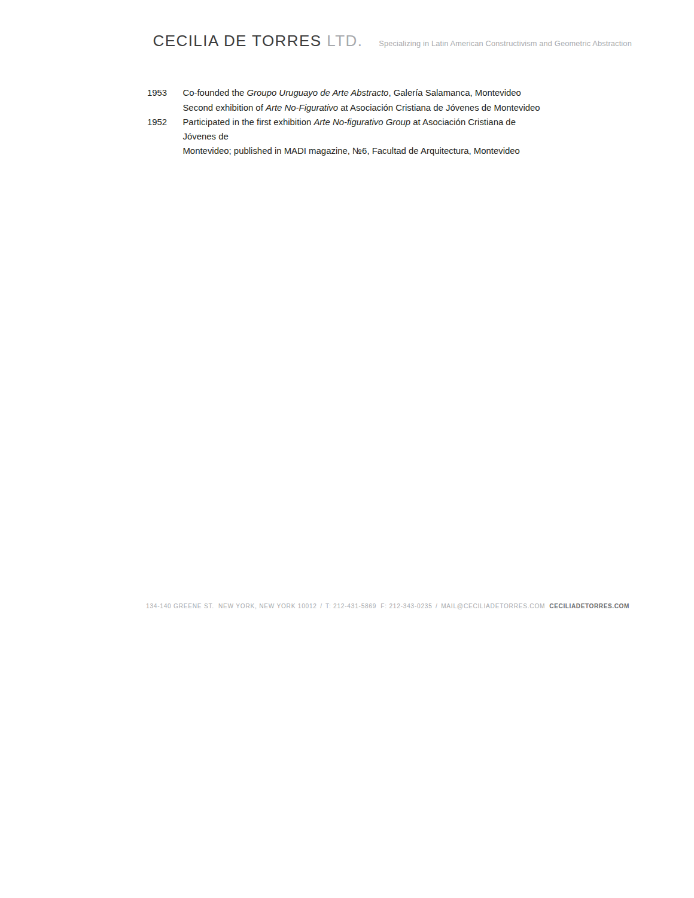CECILIA DE TORRES LTD.
Specializing in Latin American Constructivism and Geometric Abstraction
1953
Co-founded the Groupo Uruguayo de Arte Abstracto, Galería Salamanca, Montevideo
Second exhibition of Arte No-Figurativo at Asociación Cristiana de Jóvenes de Montevideo
1952
Participated in the first exhibition Arte No-figurativo Group at Asociación Cristiana de Jóvenes de
Montevideo; published in MADI magazine, №6, Facultad de Arquitectura, Montevideo
134-140 GREENE ST. NEW YORK, NEW YORK 10012 / T: 212-431-5869 F: 212-343-0235 / MAIL@CECILIADETORRES.COM CECILIADETORRES.COM